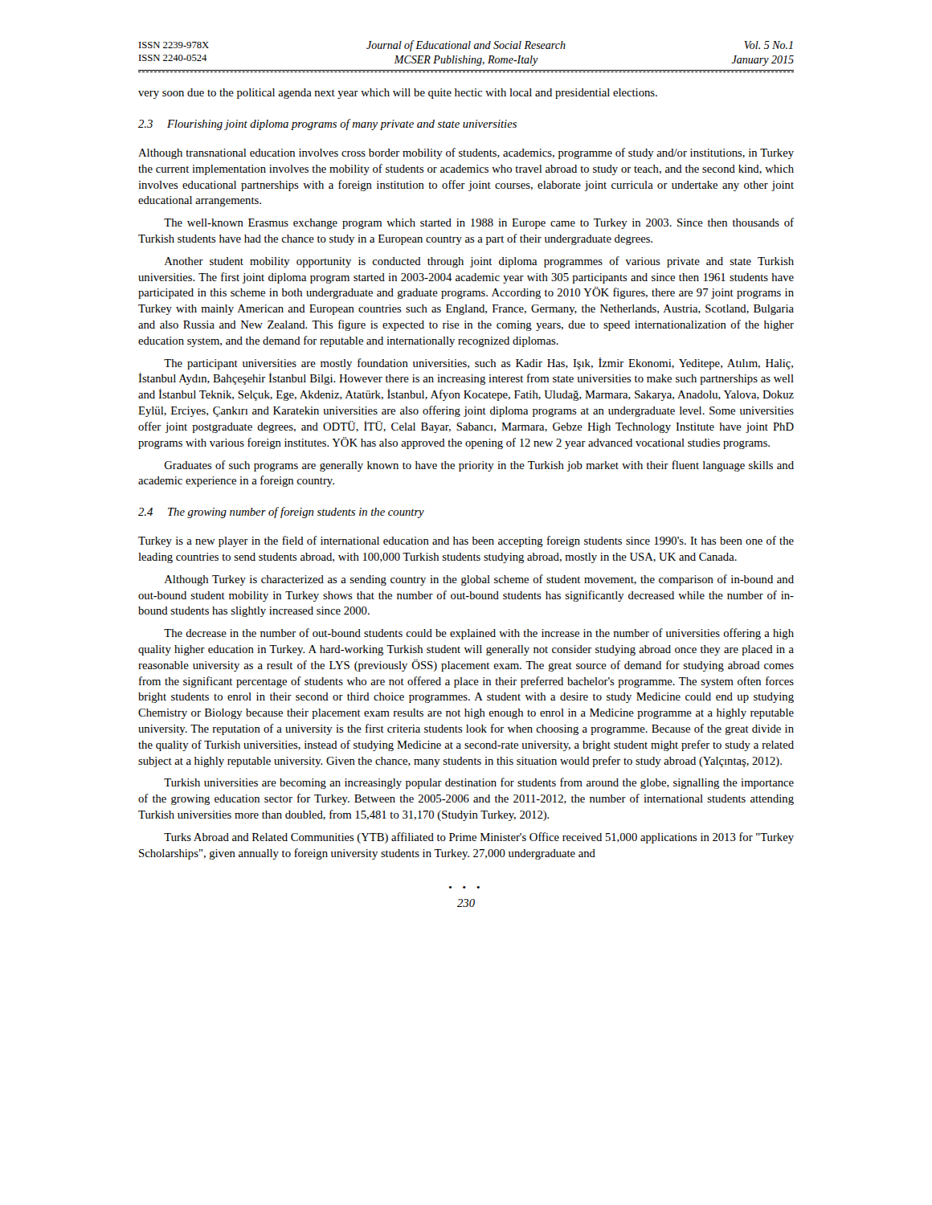| ISSN 2239-978X ISSN 2240-0524 | Journal of Educational and Social Research MCSER Publishing, Rome-Italy | Vol. 5 No.1 January 2015 |
very soon due to the political agenda next year which will be quite hectic with local and presidential elections.
2.3 Flourishing joint diploma programs of many private and state universities
Although transnational education involves cross border mobility of students, academics, programme of study and/or institutions, in Turkey the current implementation involves the mobility of students or academics who travel abroad to study or teach, and the second kind, which involves educational partnerships with a foreign institution to offer joint courses, elaborate joint curricula or undertake any other joint educational arrangements.
The well-known Erasmus exchange program which started in 1988 in Europe came to Turkey in 2003. Since then thousands of Turkish students have had the chance to study in a European country as a part of their undergraduate degrees.
Another student mobility opportunity is conducted through joint diploma programmes of various private and state Turkish universities. The first joint diploma program started in 2003-2004 academic year with 305 participants and since then 1961 students have participated in this scheme in both undergraduate and graduate programs. According to 2010 YÖK figures, there are 97 joint programs in Turkey with mainly American and European countries such as England, France, Germany, the Netherlands, Austria, Scotland, Bulgaria and also Russia and New Zealand. This figure is expected to rise in the coming years, due to speed internationalization of the higher education system, and the demand for reputable and internationally recognized diplomas.
The participant universities are mostly foundation universities, such as Kadir Has, Işık, İzmir Ekonomi, Yeditepe, Atılım, Haliç, İstanbul Aydın, Bahçeşehir İstanbul Bilgi. However there is an increasing interest from state universities to make such partnerships as well and İstanbul Teknik, Selçuk, Ege, Akdeniz, Atatürk, İstanbul, Afyon Kocatepe, Fatih, Uludağ, Marmara, Sakarya, Anadolu, Yalova, Dokuz Eylül, Erciyes, Çankırı and Karatekin universities are also offering joint diploma programs at an undergraduate level. Some universities offer joint postgraduate degrees, and ODTÜ, İTÜ, Celal Bayar, Sabancı, Marmara, Gebze High Technology Institute have joint PhD programs with various foreign institutes. YÖK has also approved the opening of 12 new 2 year advanced vocational studies programs.
Graduates of such programs are generally known to have the priority in the Turkish job market with their fluent language skills and academic experience in a foreign country.
2.4 The growing number of foreign students in the country
Turkey is a new player in the field of international education and has been accepting foreign students since 1990's. It has been one of the leading countries to send students abroad, with 100,000 Turkish students studying abroad, mostly in the USA, UK and Canada.
Although Turkey is characterized as a sending country in the global scheme of student movement, the comparison of in-bound and out-bound student mobility in Turkey shows that the number of out-bound students has significantly decreased while the number of in-bound students has slightly increased since 2000.
The decrease in the number of out-bound students could be explained with the increase in the number of universities offering a high quality higher education in Turkey. A hard-working Turkish student will generally not consider studying abroad once they are placed in a reasonable university as a result of the LYS (previously ÖSS) placement exam. The great source of demand for studying abroad comes from the significant percentage of students who are not offered a place in their preferred bachelor's programme. The system often forces bright students to enrol in their second or third choice programmes. A student with a desire to study Medicine could end up studying Chemistry or Biology because their placement exam results are not high enough to enrol in a Medicine programme at a highly reputable university. The reputation of a university is the first criteria students look for when choosing a programme. Because of the great divide in the quality of Turkish universities, instead of studying Medicine at a second-rate university, a bright student might prefer to study a related subject at a highly reputable university. Given the chance, many students in this situation would prefer to study abroad (Yalçıntaş, 2012).
Turkish universities are becoming an increasingly popular destination for students from around the globe, signalling the importance of the growing education sector for Turkey. Between the 2005-2006 and the 2011-2012, the number of international students attending Turkish universities more than doubled, from 15,481 to 31,170 (Studyin Turkey, 2012).
Turks Abroad and Related Communities (YTB) affiliated to Prime Minister's Office received 51,000 applications in 2013 for "Turkey Scholarships", given annually to foreign university students in Turkey. 27,000 undergraduate and
• • •
230